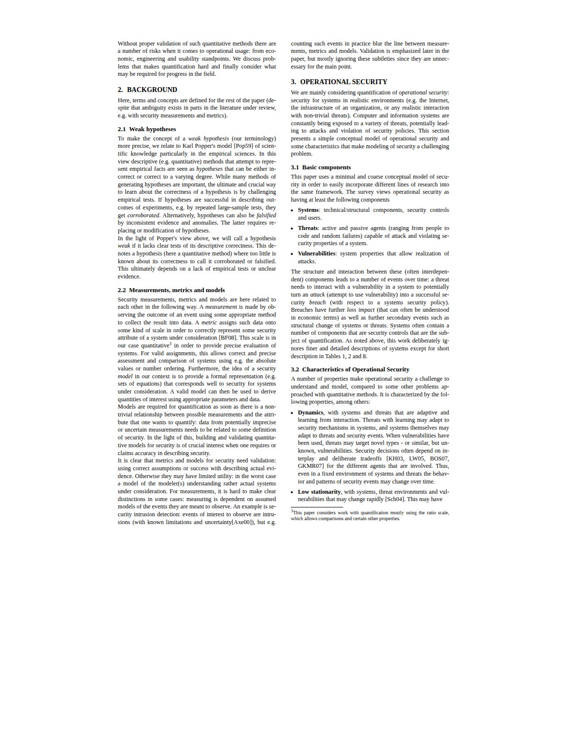Without proper validation of such quantitative methods there are a number of risks when it comes to operational usage: from economic, engineering and usability standpoints. We discuss problems that makes quantification hard and finally consider what may be required for progress in the field.
2. BACKGROUND
Here, terms and concepts are defined for the rest of the paper (despite that ambiguity exists in parts in the literature under review, e.g. with security measurements and metrics).
2.1 Weak hypotheses
To make the concept of a weak hypothesis (our terminology) more precise, we relate to Karl Popper's model [Pop59] of scientific knowledge particularly in the empirical sciences. In this view descriptive (e.g. quantitative) methods that attempt to represent empirical facts are seen as hypotheses that can be either incorrect or correct to a varying degree. While many methods of generating hypotheses are important, the ultimate and crucial way to learn about the correctness of a hypothesis is by challenging empirical tests. If hypotheses are successful in describing outcomes of experiments, e.g. by repeated large-sample tests, they get corroborated. Alternatively, hypotheses can also be falsified by inconsistent evidence and anomalies. The latter requires replacing or modification of hypotheses.
In the light of Popper's view above, we will call a hypothesis weak if it lacks clear tests of its descriptive correctness. This denotes a hypothesis (here a quantitative method) where too little is known about its correctness to call it corroborated or falsified. This ultimately depends on a lack of empirical tests or unclear evidence.
2.2 Measurements, metrics and models
Security measurements, metrics and models are here related to each other in the following way. A measurement is made by observing the outcome of an event using some appropriate method to collect the result into data. A metric assigns such data onto some kind of scale in order to correctly represent some security attribute of a system under consideration [BF08]. This scale is in our case quantitative3 in order to provide precise evaluation of systems. For valid assignments, this allows correct and precise assessment and comparison of systems using e.g. the absolute values or number ordering. Furthermore, the idea of a security model in our context is to provide a formal representation (e.g. sets of equations) that corresponds well to security for systems under consideration. A valid model can then be used to derive quantities of interest using appropriate parameters and data.
Models are required for quantification as soon as there is a non-trivial relationship between possible measurements and the attribute that one wants to quantify: data from potentially imprecise or uncertain measurements needs to be related to some definition of security. In the light of this, building and validating quantitative models for security is of crucial interest when one requires or claims accuracy in describing security.
It is clear that metrics and models for security need validation: using correct assumptions or success with describing actual evidence. Otherwise they may have limited utility: in the worst case a model of the modeler(s) understanding rather actual systems under consideration. For measurements, it is hard to make clear distinctions in some cases: measuring is dependent on assumed models of the events they are meant to observe. An example is security intrusion detection: events of interest to observe are intrusions (with known limitations and uncertainty[Axe00]), but e.g. counting such events in practice blur the line between measurements, metrics and models. Validation is emphasized later in the paper, but mostly ignoring these subtleties since they are unnecessary for the main point.
3. OPERATIONAL SECURITY
We are mainly considering quantification of operational security: security for systems in realistic environments (e.g. the Internet, the infrastructure of an organization, or any realistic interaction with non-trivial threats). Computer and information systems are constantly being exposed to a variety of threats, potentially leading to attacks and violation of security policies. This section presents a simple conceptual model of operational security and some characteristics that make modeling of security a challenging problem.
3.1 Basic components
This paper uses a minimal and coarse conceptual model of security in order to easily incorporate different lines of research into the same framework. The survey views operational security as having at least the following components
Systems: technical/structural components, security controls and users.
Threats: active and passive agents (ranging from people to code and random failures) capable of attack and violating security properties of a system.
Vulnerabilities: system properties that allow realization of attacks.
The structure and interaction between these (often interdependent) components leads to a number of events over time: a threat needs to interact with a vulnerability in a system to potentially turn an attack (attempt to use vulnerability) into a successful security breach (with respect to a systems security policy). Breaches have further loss impact (that can often be understood in economic terms) as well as further secondary events such as structural change of systems or threats. Systems often contain a number of components that are security controls that are the subject of quantification. As noted above, this work deliberately ignores finer and detailed descriptions of systems except for short description in Tables 1, 2 and 8.
3.2 Characteristics of Operational Security
A number of properties make operational security a challenge to understand and model, compared to some other problems approached with quantitative methods. It is characterized by the following properties, among others:
Dynamics, with systems and threats that are adaptive and learning from interaction. Threats with learning may adapt to security mechanisms in systems, and systems themselves may adapt to threats and security events. When vulnerabilities have been used, threats may target novel types - or similar, but unknown, vulnerabilities. Security decisions often depend on interplay and deliberate tradeoffs [KH03, LW05, BOS07, GKMR07] for the different agents that are involved. Thus, even in a fixed environment of systems and threats the behavior and patterns of security events may change over time.
Low stationarity, with systems, threat environments and vulnerabilities that may change rapidly [Sch04]. This may have
3This paper considers work with quantification mostly using the ratio scale, which allows comparisons and certain other properties.